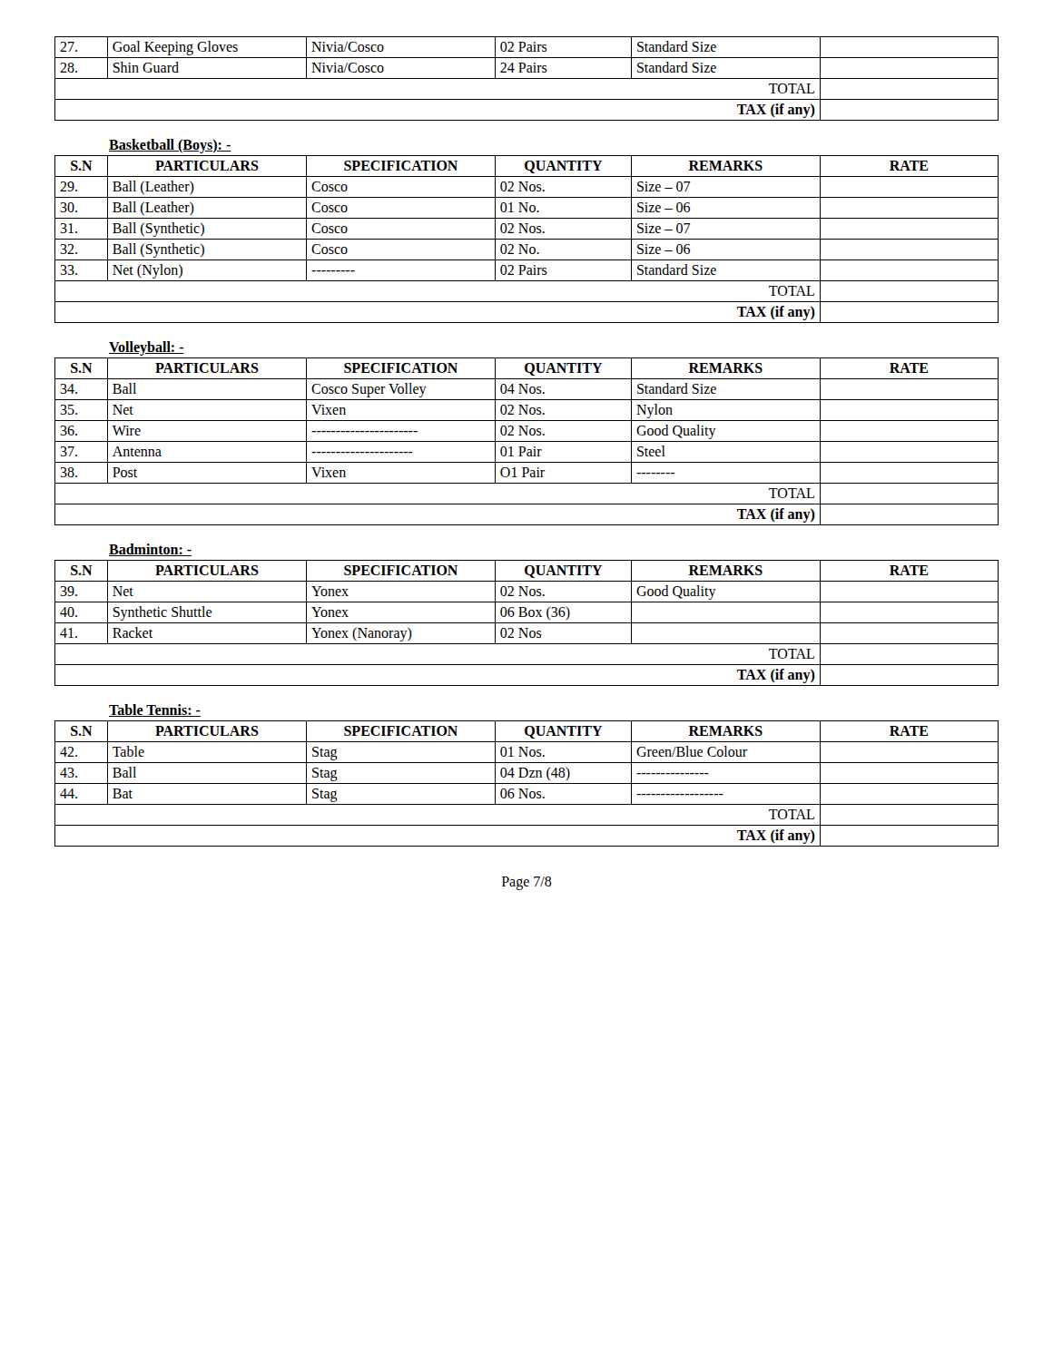| 27. | Goal Keeping Gloves | Nivia/Cosco | 02 Pairs | Standard Size | |
| 28. | Shin Guard | Nivia/Cosco | 24 Pairs | Standard Size | |
| TOTAL | |
| TAX (if any) | |
Basketball (Boys): -
| S.N | PARTICULARS | SPECIFICATION | QUANTITY | REMARKS | RATE |
| --- | --- | --- | --- | --- | --- |
| 29. | Ball (Leather) | Cosco | 02 Nos. | Size – 07 | |
| 30. | Ball (Leather) | Cosco | 01 No. | Size – 06 | |
| 31. | Ball (Synthetic) | Cosco | 02 Nos. | Size – 07 | |
| 32. | Ball (Synthetic) | Cosco | 02 No. | Size – 06 | |
| 33. | Net (Nylon) | --------- | 02 Pairs | Standard Size | |
| TOTAL | |
| TAX (if any) | |
Volleyball: -
| S.N | PARTICULARS | SPECIFICATION | QUANTITY | REMARKS | RATE |
| --- | --- | --- | --- | --- | --- |
| 34. | Ball | Cosco Super Volley | 04 Nos. | Standard Size | |
| 35. | Net | Vixen | 02 Nos. | Nylon | |
| 36. | Wire | ---------------------- | 02 Nos. | Good Quality | |
| 37. | Antenna | --------------------- | 01 Pair | Steel | |
| 38. | Post | Vixen | O1 Pair | -------- | |
| TOTAL | |
| TAX (if any) | |
Badminton: -
| S.N | PARTICULARS | SPECIFICATION | QUANTITY | REMARKS | RATE |
| --- | --- | --- | --- | --- | --- |
| 39. | Net | Yonex | 02 Nos. | Good Quality | |
| 40. | Synthetic Shuttle | Yonex | 06 Box (36) | | |
| 41. | Racket | Yonex (Nanoray) | 02 Nos | | |
| TOTAL | |
| TAX (if any) | |
Table Tennis: -
| S.N | PARTICULARS | SPECIFICATION | QUANTITY | REMARKS | RATE |
| --- | --- | --- | --- | --- | --- |
| 42. | Table | Stag | 01 Nos. | Green/Blue Colour | |
| 43. | Ball | Stag | 04 Dzn (48) | --------------- | |
| 44. | Bat | Stag | 06 Nos. | ------------------ | |
| TOTAL | |
| TAX (if any) | |
Page 7/8